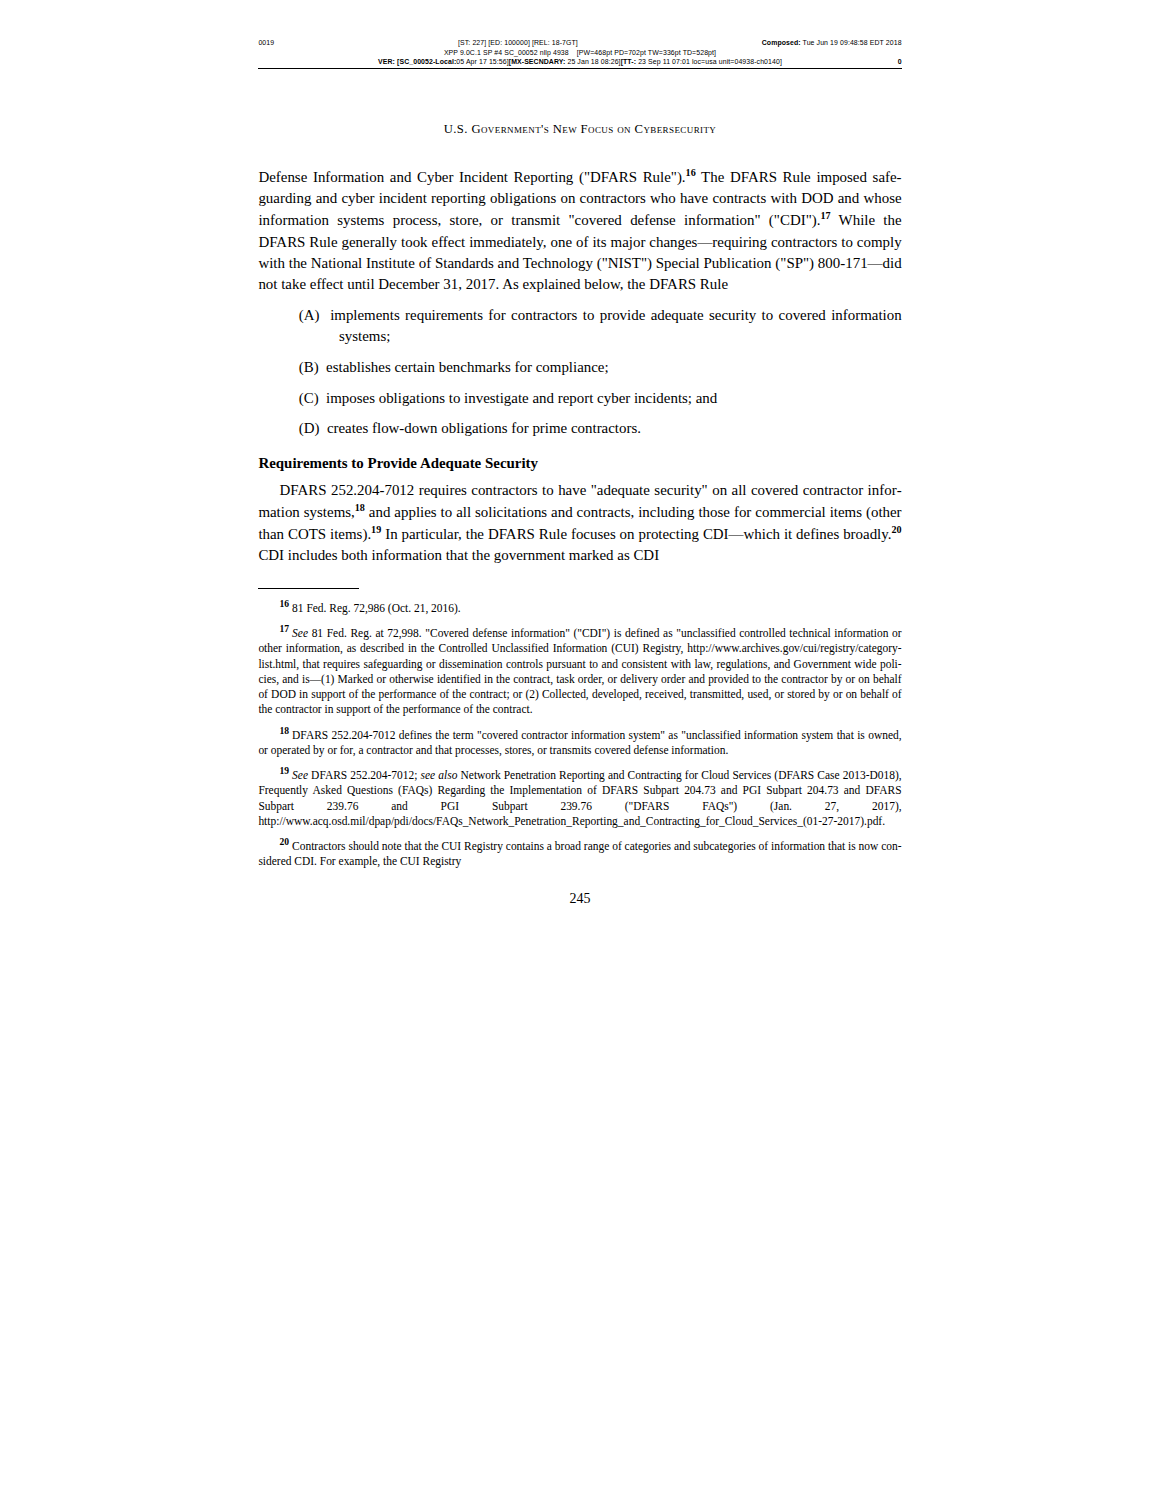0019 [ST: 227] [ED: 100000] [REL: 18-7GT] Composed: Tue Jun 19 09:48:58 EDT 2018
XPP 9.0C.1 SP #4 SC_00052 nllp 4938 [PW=468pt PD=702pt TW=336pt TD=528pt]
VER: [SC_00052-Local: 05 Apr 17 15:56][MX-SECNDARY: 25 Jan 18 08:26][TT-: 23 Sep 11 07:01 loc=usa unit=04938-ch0140] 0
U.S. Government's New Focus on Cybersecurity
Defense Information and Cyber Incident Reporting ("DFARS Rule").16 The DFARS Rule imposed safeguarding and cyber incident reporting obligations on contractors who have contracts with DOD and whose information systems process, store, or transmit "covered defense information" ("CDI").17 While the DFARS Rule generally took effect immediately, one of its major changes—requiring contractors to comply with the National Institute of Standards and Technology ("NIST") Special Publication ("SP") 800-171—did not take effect until December 31, 2017. As explained below, the DFARS Rule
(A) implements requirements for contractors to provide adequate security to covered information systems;
(B) establishes certain benchmarks for compliance;
(C) imposes obligations to investigate and report cyber incidents; and
(D) creates flow-down obligations for prime contractors.
Requirements to Provide Adequate Security
DFARS 252.204-7012 requires contractors to have "adequate security" on all covered contractor information systems,18 and applies to all solicitations and contracts, including those for commercial items (other than COTS items).19 In particular, the DFARS Rule focuses on protecting CDI—which it defines broadly.20 CDI includes both information that the government marked as CDI
1681 Fed. Reg. 72,986 (Oct. 21, 2016).
17 See 81 Fed. Reg. at 72,998. "Covered defense information" ("CDI") is defined as "unclassified controlled technical information or other information, as described in the Controlled Unclassified Information (CUI) Registry, http://www.archives.gov/cui/registry/category-list.html, that requires safeguarding or dissemination controls pursuant to and consistent with law, regulations, and Government wide policies, and is—(1) Marked or otherwise identified in the contract, task order, or delivery order and provided to the contractor by or on behalf of DOD in support of the performance of the contract; or (2) Collected, developed, received, transmitted, used, or stored by or on behalf of the contractor in support of the performance of the contract.
18 DFARS 252.204-7012 defines the term "covered contractor information system" as "unclassified information system that is owned, or operated by or for, a contractor and that processes, stores, or transmits covered defense information.
19 See DFARS 252.204-7012; see also Network Penetration Reporting and Contracting for Cloud Services (DFARS Case 2013-D018), Frequently Asked Questions (FAQs) Regarding the Implementation of DFARS Subpart 204.73 and PGI Subpart 204.73 and DFARS Subpart 239.76 and PGI Subpart 239.76 ("DFARS FAQs") (Jan. 27, 2017), http://www.acq.osd.mil/dpap/pdi/docs/FAQs_Network_Penetration_Reporting_and_Contracting_for_Cloud_Services_(01-27-2017).pdf.
20 Contractors should note that the CUI Registry contains a broad range of categories and subcategories of information that is now considered CDI. For example, the CUI Registry
245